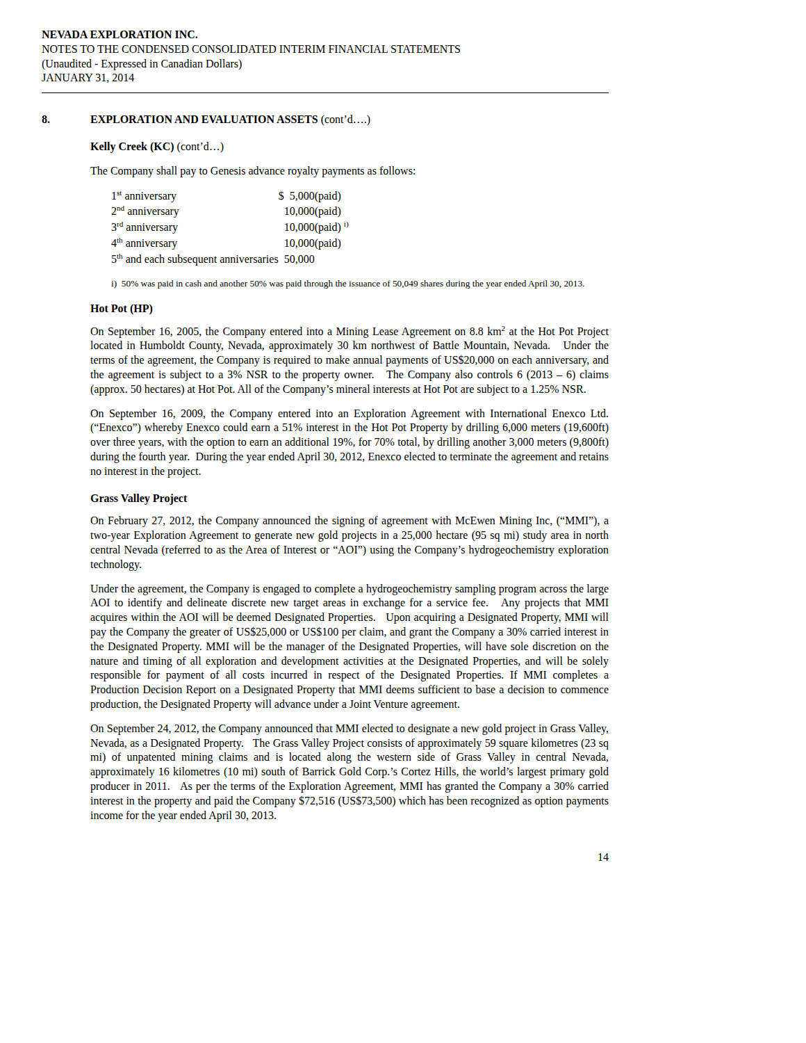NEVADA EXPLORATION INC.
NOTES TO THE CONDENSED CONSOLIDATED INTERIM FINANCIAL STATEMENTS
(Unaudited - Expressed in Canadian Dollars)
JANUARY 31, 2014
8.
EXPLORATION AND EVALUATION ASSETS (cont’d….)
Kelly Creek (KC) (cont’d…)
The Company shall pay to Genesis advance royalty payments as follows:
| 1 st anniversary | $ | 5,000 | (paid) |
| 2 nd anniversary | | 10,000 | (paid) |
| 3 rd anniversary | | 10,000 | (paid) i) |
| 4 th anniversary | | 10,000 | (paid) |
| 5 th and each subsequent anniversaries | | 50,000 | |
i) 50% was paid in cash and another 50% was paid through the issuance of 50,049 shares during the year ended April 30, 2013.
Hot Pot (HP)
On September 16, 2005, the Company entered into a Mining Lease Agreement on 8.8 km2 at the Hot Pot Project located in Humboldt County, Nevada, approximately 30 km northwest of Battle Mountain, Nevada. Under the terms of the agreement, the Company is required to make annual payments of US$20,000 on each anniversary, and the agreement is subject to a 3% NSR to the property owner. The Company also controls 6 (2013 – 6) claims (approx. 50 hectares) at Hot Pot. All of the Company’s mineral interests at Hot Pot are subject to a 1.25% NSR.
On September 16, 2009, the Company entered into an Exploration Agreement with International Enexco Ltd. (“Enexco”) whereby Enexco could earn a 51% interest in the Hot Pot Property by drilling 6,000 meters (19,600ft) over three years, with the option to earn an additional 19%, for 70% total, by drilling another 3,000 meters (9,800ft) during the fourth year. During the year ended April 30, 2012, Enexco elected to terminate the agreement and retains no interest in the project.
Grass Valley Project
On February 27, 2012, the Company announced the signing of agreement with McEwen Mining Inc, (“MMI”), a two-year Exploration Agreement to generate new gold projects in a 25,000 hectare (95 sq mi) study area in north central Nevada (referred to as the Area of Interest or “AOI”) using the Company’s hydrogeochemistry exploration technology.
Under the agreement, the Company is engaged to complete a hydrogeochemistry sampling program across the large AOI to identify and delineate discrete new target areas in exchange for a service fee. Any projects that MMI acquires within the AOI will be deemed Designated Properties. Upon acquiring a Designated Property, MMI will pay the Company the greater of US$25,000 or US$100 per claim, and grant the Company a 30% carried interest in the Designated Property. MMI will be the manager of the Designated Properties, will have sole discretion on the nature and timing of all exploration and development activities at the Designated Properties, and will be solely responsible for payment of all costs incurred in respect of the Designated Properties. If MMI completes a Production Decision Report on a Designated Property that MMI deems sufficient to base a decision to commence production, the Designated Property will advance under a Joint Venture agreement.
On September 24, 2012, the Company announced that MMI elected to designate a new gold project in Grass Valley, Nevada, as a Designated Property. The Grass Valley Project consists of approximately 59 square kilometres (23 sq mi) of unpatented mining claims and is located along the western side of Grass Valley in central Nevada, approximately 16 kilometres (10 mi) south of Barrick Gold Corp.’s Cortez Hills, the world’s largest primary gold producer in 2011. As per the terms of the Exploration Agreement, MMI has granted the Company a 30% carried interest in the property and paid the Company $72,516 (US$73,500) which has been recognized as option payments income for the year ended April 30, 2013.
14